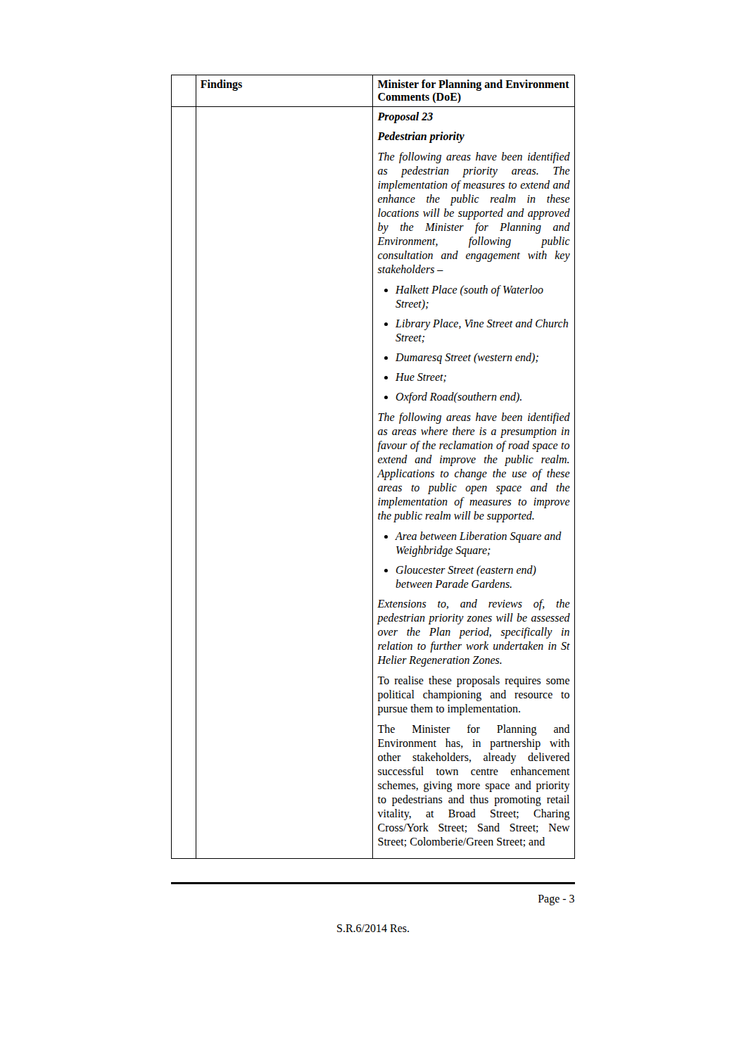| | Findings | Minister for Planning and Environment Comments (DoE) |
| --- | --- | --- |
| | | Proposal 23 Pedestrian priority The following areas have been identified as pedestrian priority areas. The implementation of measures to extend and enhance the public realm in these locations will be supported and approved by the Minister for Planning and Environment, following public consultation and engagement with key stakeholders – Halkett Place (south of Waterloo Street); Library Place, Vine Street and Church Street; Dumaresq Street (western end); Hue Street; Oxford Road(southern end). The following areas have been identified as areas where there is a presumption in favour of the reclamation of road space to extend and improve the public realm. Applications to change the use of these areas to public open space and the implementation of measures to improve the public realm will be supported. Area between Liberation Square and Weighbridge Square; Gloucester Street (eastern end) between Parade Gardens. Extensions to, and reviews of, the pedestrian priority zones will be assessed over the Plan period, specifically in relation to further work undertaken in St Helier Regeneration Zones. To realise these proposals requires some political championing and resource to pursue them to implementation. The Minister for Planning and Environment has, in partnership with other stakeholders, already delivered successful town centre enhancement schemes, giving more space and priority to pedestrians and thus promoting retail vitality, at Broad Street; Charing Cross/York Street; Sand Street; New Street; Colomberie/Green Street; and |
Page - 3
S.R.6/2014 Res.